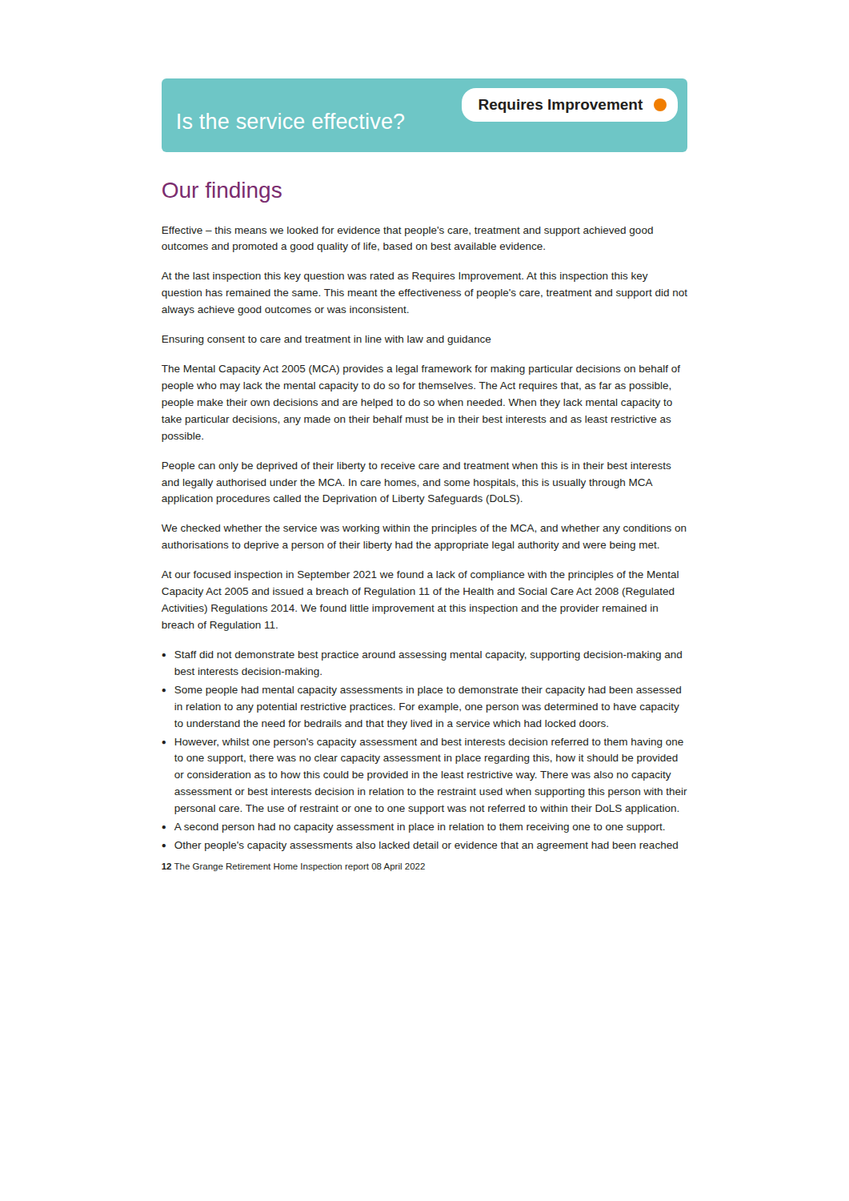Requires Improvement
Is the service effective?
Our findings
Effective – this means we looked for evidence that people's care, treatment and support achieved good outcomes and promoted a good quality of life, based on best available evidence.
At the last inspection this key question was rated as Requires Improvement. At this inspection this key question has remained the same. This meant the effectiveness of people's care, treatment and support did not always achieve good outcomes or was inconsistent.
Ensuring consent to care and treatment in line with law and guidance
The Mental Capacity Act 2005 (MCA) provides a legal framework for making particular decisions on behalf of people who may lack the mental capacity to do so for themselves. The Act requires that, as far as possible, people make their own decisions and are helped to do so when needed. When they lack mental capacity to take particular decisions, any made on their behalf must be in their best interests and as least restrictive as possible.
People can only be deprived of their liberty to receive care and treatment when this is in their best interests and legally authorised under the MCA. In care homes, and some hospitals, this is usually through MCA application procedures called the Deprivation of Liberty Safeguards (DoLS).
We checked whether the service was working within the principles of the MCA, and whether any conditions on authorisations to deprive a person of their liberty had the appropriate legal authority and were being met.
At our focused inspection in September 2021 we found a lack of compliance with the principles of the Mental Capacity Act 2005 and issued a breach of Regulation 11 of the Health and Social Care Act 2008 (Regulated Activities) Regulations 2014. We found little improvement at this inspection and the provider remained in breach of Regulation 11.
Staff did not demonstrate best practice around assessing mental capacity, supporting decision-making and best interests decision-making.
Some people had mental capacity assessments in place to demonstrate their capacity had been assessed in relation to any potential restrictive practices. For example, one person was determined to have capacity to understand the need for bedrails and that they lived in a service which had locked doors.
However, whilst one person's capacity assessment and best interests decision referred to them having one to one support, there was no clear capacity assessment in place regarding this, how it should be provided or consideration as to how this could be provided in the least restrictive way. There was also no capacity assessment or best interests decision in relation to the restraint used when supporting this person with their personal care. The use of restraint or one to one support was not referred to within their DoLS application.
A second person had no capacity assessment in place in relation to them receiving one to one support.
Other people's capacity assessments also lacked detail or evidence that an agreement had been reached
12 The Grange Retirement Home Inspection report 08 April 2022